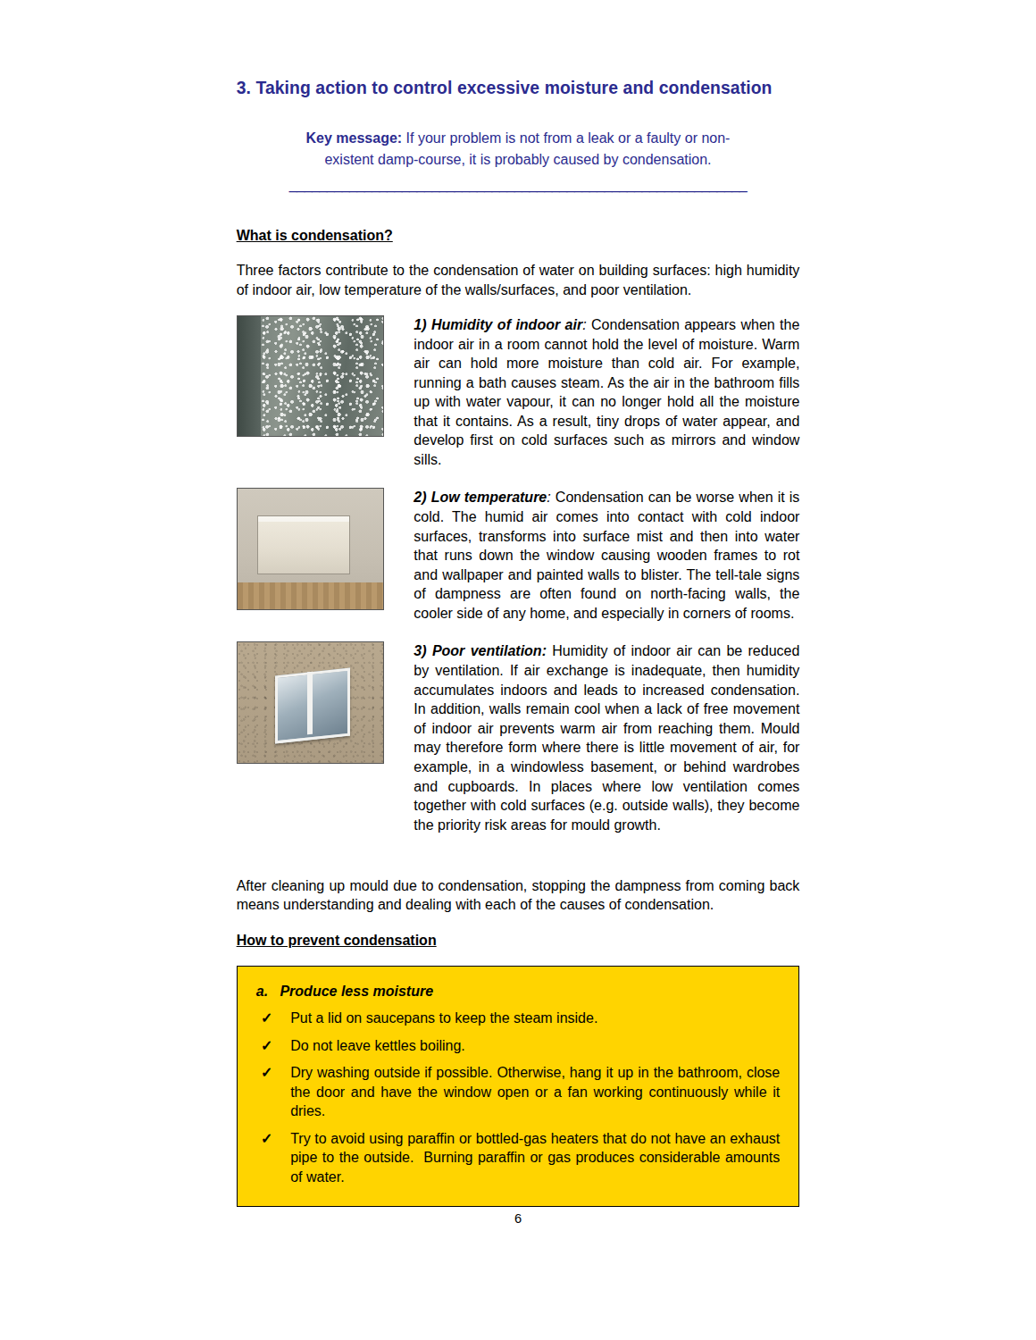3. Taking action to control excessive moisture and condensation
Key message: If your problem is not from a leak or a faulty or non-existent damp-course, it is probably caused by condensation.
_____________________________________________________________
What is condensation?
Three factors contribute to the condensation of water on building surfaces: high humidity of indoor air, low temperature of the walls/surfaces, and poor ventilation.
| | 1) Humidity of indoor air : Condensation appears when the indoor air in a room cannot hold the level of moisture. Warm air can hold more moisture than cold air. For example, running a bath causes steam. As the air in the bathroom fills up with water vapour, it can no longer hold all the moisture that it contains. As a result, tiny drops of water appear, and develop first on cold surfaces such as mirrors and window sills. |
| | 2) Low temperature : Condensation can be worse when it is cold. The humid air comes into contact with cold indoor surfaces, transforms into surface mist and then into water that runs down the window causing wooden frames to rot and wallpaper and painted walls to blister. The tell-tale signs of dampness are often found on north-facing walls, the cooler side of any home, and especially in corners of rooms. |
| | 3) Poor ventilation: Humidity of indoor air can be reduced by ventilation. If air exchange is inadequate, then humidity accumulates indoors and leads to increased condensation. In addition, walls remain cool when a lack of free movement of indoor air prevents warm air from reaching them. Mould may therefore form where there is little movement of air, for example, in a windowless basement, or behind wardrobes and cupboards. In places where low ventilation comes together with cold surfaces (e.g. outside walls), they become the priority risk areas for mould growth. |
After cleaning up mould due to condensation, stopping the dampness from coming back means understanding and dealing with each of the causes of condensation.
How to prevent condensation
a. Produce less moisture
Put a lid on saucepans to keep the steam inside.
Do not leave kettles boiling.
Dry washing outside if possible. Otherwise, hang it up in the bathroom, close the door and have the window open or a fan working continuously while it dries.
Try to avoid using paraffin or bottled-gas heaters that do not have an exhaust pipe to the outside. Burning paraffin or gas produces considerable amounts of water.
6